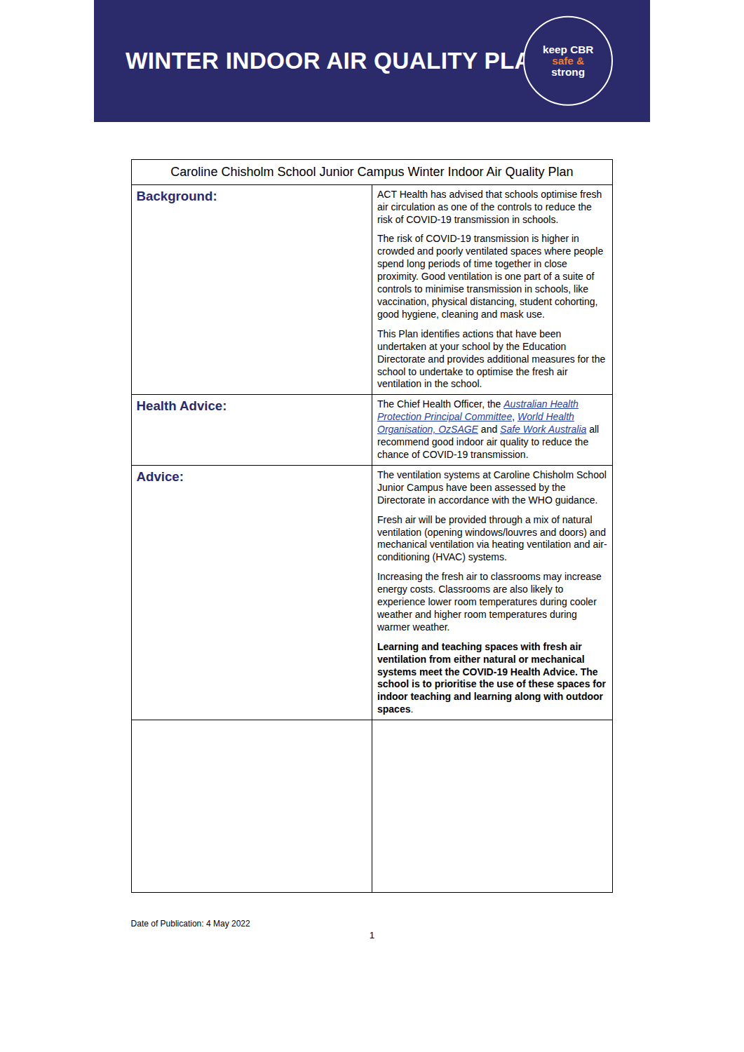WINTER INDOOR AIR QUALITY PLAN
keep CBR safe & strong
| Caroline Chisholm School Junior Campus Winter Indoor Air Quality Plan |
| --- |
| Background: | ACT Health has advised that schools optimise fresh air circulation as one of the controls to reduce the risk of COVID-19 transmission in schools. The risk of COVID-19 transmission is higher in crowded and poorly ventilated spaces where people spend long periods of time together in close proximity. Good ventilation is one part of a suite of controls to minimise transmission in schools, like vaccination, physical distancing, student cohorting, good hygiene, cleaning and mask use. This Plan identifies actions that have been undertaken at your school by the Education Directorate and provides additional measures for the school to undertake to optimise the fresh air ventilation in the school. |
| Health Advice: | The Chief Health Officer, the Australian Health Protection Principal Committee , World Health Organisation, OzSAGE and Safe Work Australia all recommend good indoor air quality to reduce the chance of COVID-19 transmission. |
| Advice: | The ventilation systems at Caroline Chisholm School Junior Campus have been assessed by the Directorate in accordance with the WHO guidance. Fresh air will be provided through a mix of natural ventilation (opening windows/louvres and doors) and mechanical ventilation via heating ventilation and air-conditioning (HVAC) systems. Increasing the fresh air to classrooms may increase energy costs. Classrooms are also likely to experience lower room temperatures during cooler weather and higher room temperatures during warmer weather. Learning and teaching spaces with fresh air ventilation from either natural or mechanical systems meet the COVID-19 Health Advice. The school is to prioritise the use of these spaces for indoor teaching and learning along with outdoor spaces . |
Date of Publication: 4 May 2022
1